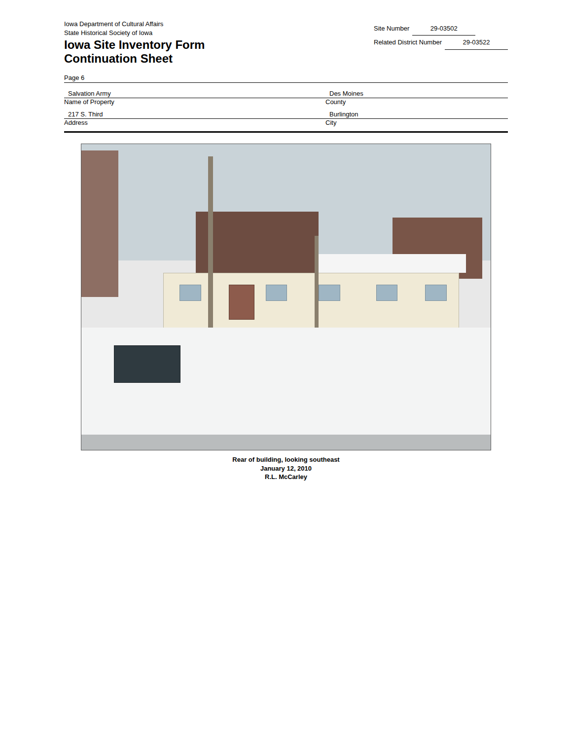Iowa Department of Cultural Affairs
State Historical Society of Iowa
Iowa Site Inventory Form
Continuation Sheet
Site Number 29-03502
Related District Number 29-03522
Page 6
Salvation Army
Des Moines
Name of Property
County
217 S. Third
Burlington
Address
City
Rear of building, looking southeast
January 12, 2010
R.L. McCarley